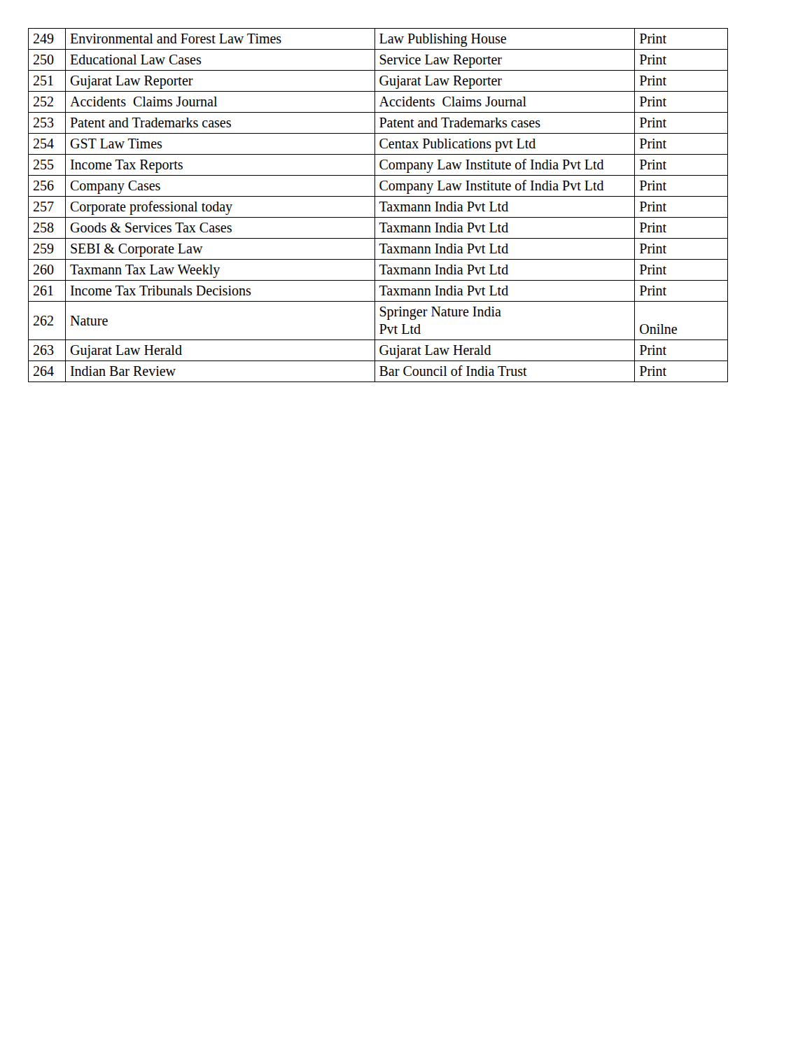| 249 | Environmental and Forest Law Times | Law Publishing House | Print |
| 250 | Educational Law Cases | Service Law Reporter | Print |
| 251 | Gujarat Law Reporter | Gujarat Law Reporter | Print |
| 252 | Accidents Claims Journal | Accidents Claims Journal | Print |
| 253 | Patent and Trademarks cases | Patent and Trademarks cases | Print |
| 254 | GST Law Times | Centax Publications pvt Ltd | Print |
| 255 | Income Tax Reports | Company Law Institute of India Pvt Ltd | Print |
| 256 | Company Cases | Company Law Institute of India Pvt Ltd | Print |
| 257 | Corporate professional today | Taxmann India Pvt Ltd | Print |
| 258 | Goods & Services Tax Cases | Taxmann India Pvt Ltd | Print |
| 259 | SEBI & Corporate Law | Taxmann India Pvt Ltd | Print |
| 260 | Taxmann Tax Law Weekly | Taxmann India Pvt Ltd | Print |
| 261 | Income Tax Tribunals Decisions | Taxmann India Pvt Ltd | Print |
| 262 | Nature | Springer Nature India Pvt Ltd | Onilne |
| 263 | Gujarat Law Herald | Gujarat Law Herald | Print |
| 264 | Indian Bar Review | Bar Council of India Trust | Print |